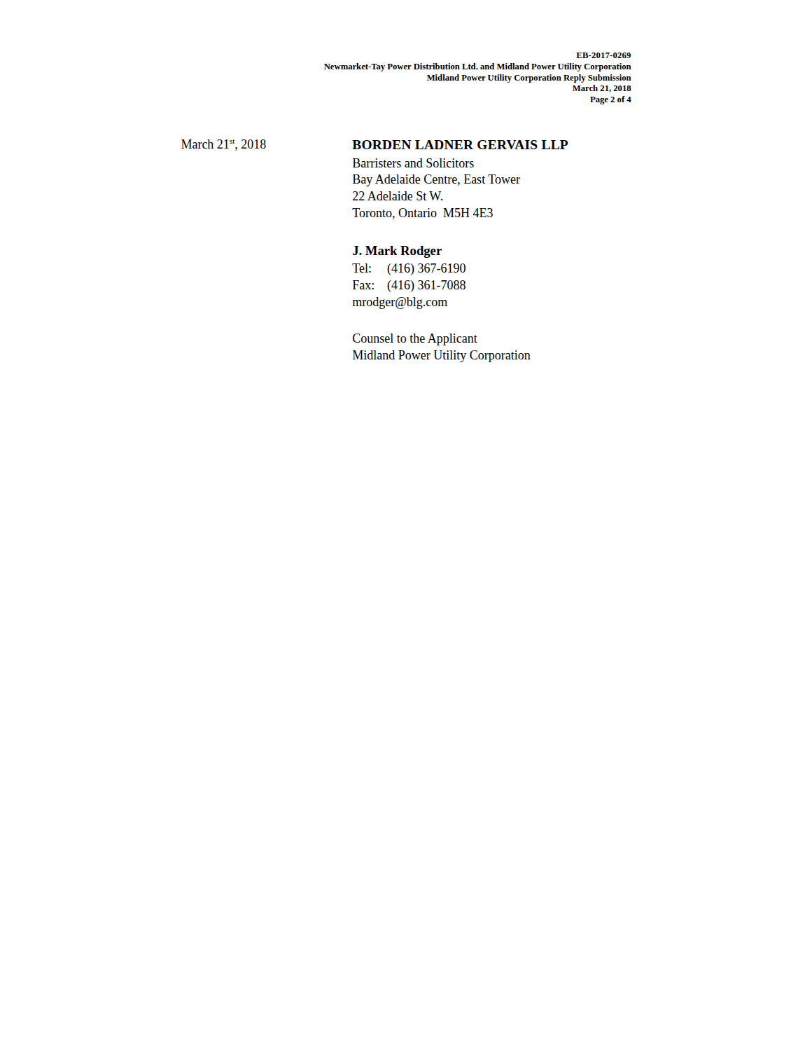EB-2017-0269
Newmarket-Tay Power Distribution Ltd. and Midland Power Utility Corporation
Midland Power Utility Corporation Reply Submission
March 21, 2018
Page 2 of 4
March 21st, 2018
BORDEN LADNER GERVAIS LLP
Barristers and Solicitors
Bay Adelaide Centre, East Tower
22 Adelaide St W.
Toronto, Ontario M5H 4E3
J. Mark Rodger
Tel:(416) 367-6190
Fax:(416) 361-7088
mrodger@blg.com
Counsel to the Applicant
Midland Power Utility Corporation